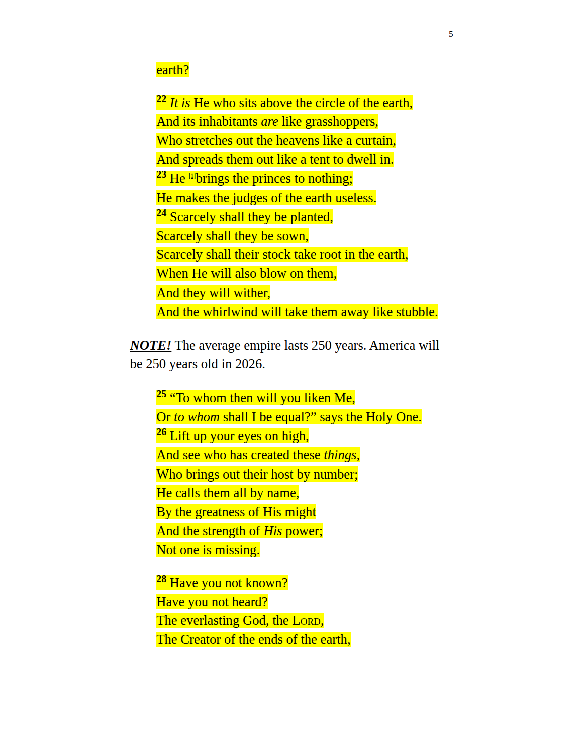5
earth?
22 It is He who sits above the circle of the earth,
And its inhabitants are like grasshoppers,
Who stretches out the heavens like a curtain,
And spreads them out like a tent to dwell in.
23 He [i] brings the princes to nothing;
He makes the judges of the earth useless.
24 Scarcely shall they be planted,
Scarcely shall they be sown,
Scarcely shall their stock take root in the earth,
When He will also blow on them,
And they will wither,
And the whirlwind will take them away like stubble.
NOTE! The average empire lasts 250 years. America will be 250 years old in 2026.
25 “To whom then will you liken Me,
Or to whom shall I be equal?” says the Holy One.
26 Lift up your eyes on high,
And see who has created these things,
Who brings out their host by number;
He calls them all by name,
By the greatness of His might
And the strength of His power;
Not one is missing.
28 Have you not known?
Have you not heard?
The everlasting God, the Lord,
The Creator of the ends of the earth,